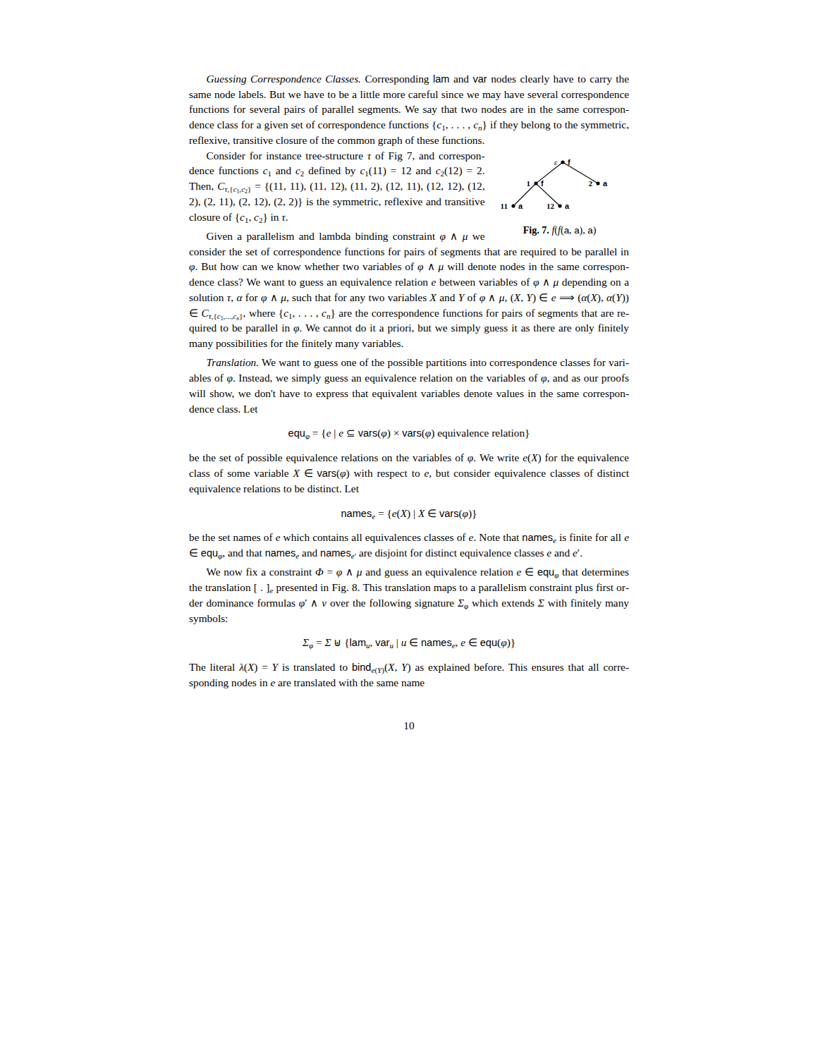Guessing Correspondence Classes. Corresponding lam and var nodes clearly have to carry the same node labels. But we have to be a little more careful since we may have several correspondence functions for several pairs of parallel segments. We say that two nodes are in the same correspondence class for a given set of correspondence functions {c1, . . . , cn} if they belong to the symmetric, reflexive, transitive closure of the common graph of these functions.
ε 1 2 11 12 f f a a a
Fig. 7. f(f(a, a), a)
Consider for instance tree-structure τ of Fig 7, and correspondence functions c1 and c2 defined by c1(11) = 12 and c2(12) = 2. Then, Cτ,{c1,c2} = {(11, 11), (11, 12), (11, 2), (12, 11), (12, 12), (12, 2), (2, 11), (2, 12), (2, 2)} is the symmetric, reflexive and transitive closure of {c1, c2} in τ.
Given a parallelism and lambda binding constraint φ ∧ μ we consider the set of correspondence functions for pairs of segments that are required to be parallel in φ. But how can we know whether two variables of φ ∧ μ will denote nodes in the same correspondence class? We want to guess an equivalence relation e between variables of φ ∧ μ depending on a solution τ, α for φ ∧ μ, such that for any two variables X and Y of φ ∧ μ, (X, Y) ∈ e ⟹ (α(X), α(Y)) ∈ Cτ,{c1,...,cn}, where {c1, . . . , cn} are the correspondence functions for pairs of segments that are required to be parallel in φ. We cannot do it a priori, but we simply guess it as there are only finitely many possibilities for the finitely many variables.
Translation. We want to guess one of the possible partitions into correspondence classes for variables of φ. Instead, we simply guess an equivalence relation on the variables of φ, and as our proofs will show, we don't have to express that equivalent variables denote values in the same correspondence class. Let
equφ = {e | e ⊆ vars(φ) × vars(φ) equivalence relation}
be the set of possible equivalence relations on the variables of φ. We write e(X) for the equivalence class of some variable X ∈ vars(φ) with respect to e, but consider equivalence classes of distinct equivalence relations to be distinct. Let
namese = {e(X) | X ∈ vars(φ)}
be the set names of e which contains all equivalences classes of e. Note that namese is finite for all e ∈ equφ, and that namese and namese′ are disjoint for distinct equivalence classes e and e′.
We now fix a constraint Φ = φ ∧ μ and guess an equivalence relation e ∈ equφ that determines the translation [ . ]e presented in Fig. 8. This translation maps to a parallelism constraint plus first order dominance formulas φ′ ∧ ν over the following signature Σφ which extends Σ with finitely many symbols:
Σφ = Σ ⊎ {lamu, varu | u ∈ namese, e ∈ equ(φ)}
The literal λ(X) = Y is translated to binde(Y)(X, Y) as explained before. This ensures that all corresponding nodes in e are translated with the same name
10